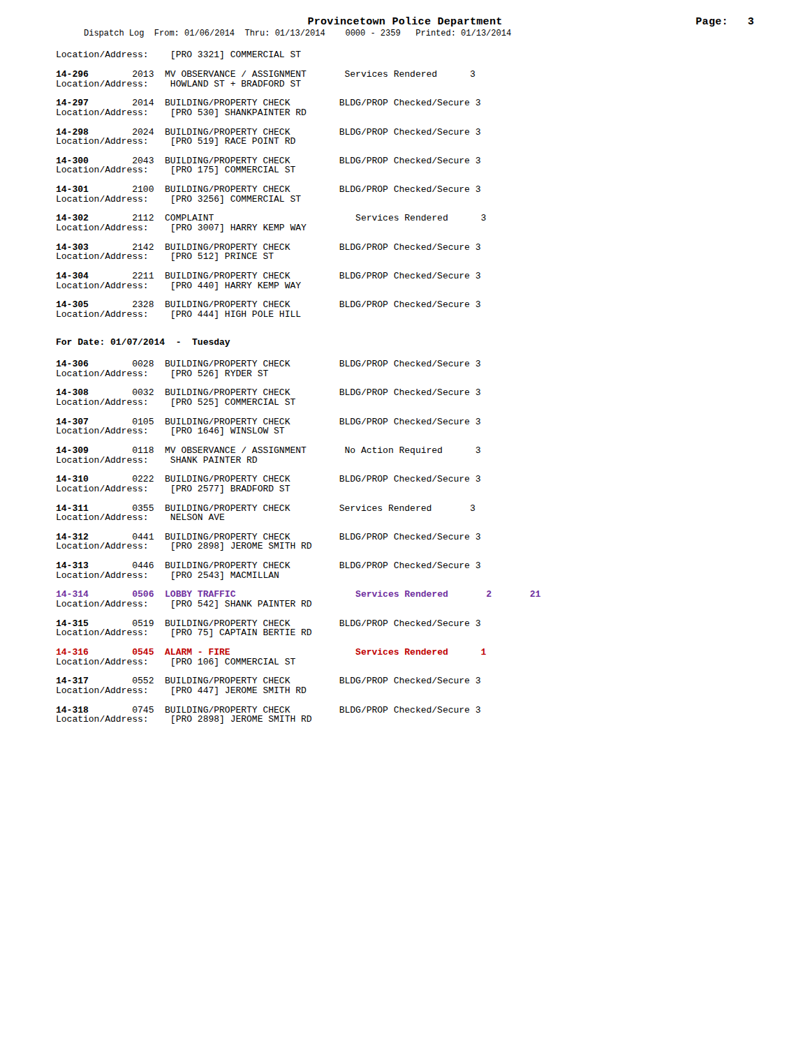Provincetown Police Department Page: 3
Dispatch Log From: 01/06/2014 Thru: 01/13/2014 0000 - 2359 Printed: 01/13/2014
Location/Address: [PRO 3321] COMMERCIAL ST
14-296 2013 MV OBSERVANCE / ASSIGNMENT Services Rendered 3
Location/Address: HOWLAND ST + BRADFORD ST
14-297 2014 BUILDING/PROPERTY CHECK BLDG/PROP Checked/Secure 3
Location/Address: [PRO 530] SHANKPAINTER RD
14-298 2024 BUILDING/PROPERTY CHECK BLDG/PROP Checked/Secure 3
Location/Address: [PRO 519] RACE POINT RD
14-300 2043 BUILDING/PROPERTY CHECK BLDG/PROP Checked/Secure 3
Location/Address: [PRO 175] COMMERCIAL ST
14-301 2100 BUILDING/PROPERTY CHECK BLDG/PROP Checked/Secure 3
Location/Address: [PRO 3256] COMMERCIAL ST
14-302 2112 COMPLAINT Services Rendered 3
Location/Address: [PRO 3007] HARRY KEMP WAY
14-303 2142 BUILDING/PROPERTY CHECK BLDG/PROP Checked/Secure 3
Location/Address: [PRO 512] PRINCE ST
14-304 2211 BUILDING/PROPERTY CHECK BLDG/PROP Checked/Secure 3
Location/Address: [PRO 440] HARRY KEMP WAY
14-305 2328 BUILDING/PROPERTY CHECK BLDG/PROP Checked/Secure 3
Location/Address: [PRO 444] HIGH POLE HILL
For Date: 01/07/2014 - Tuesday
14-306 0028 BUILDING/PROPERTY CHECK BLDG/PROP Checked/Secure 3
Location/Address: [PRO 526] RYDER ST
14-308 0032 BUILDING/PROPERTY CHECK BLDG/PROP Checked/Secure 3
Location/Address: [PRO 525] COMMERCIAL ST
14-307 0105 BUILDING/PROPERTY CHECK BLDG/PROP Checked/Secure 3
Location/Address: [PRO 1646] WINSLOW ST
14-309 0118 MV OBSERVANCE / ASSIGNMENT No Action Required 3
Location/Address: SHANK PAINTER RD
14-310 0222 BUILDING/PROPERTY CHECK BLDG/PROP Checked/Secure 3
Location/Address: [PRO 2577] BRADFORD ST
14-311 0355 BUILDING/PROPERTY CHECK Services Rendered 3
Location/Address: NELSON AVE
14-312 0441 BUILDING/PROPERTY CHECK BLDG/PROP Checked/Secure 3
Location/Address: [PRO 2898] JEROME SMITH RD
14-313 0446 BUILDING/PROPERTY CHECK BLDG/PROP Checked/Secure 3
Location/Address: [PRO 2543] MACMILLAN
14-314 0506 LOBBY TRAFFIC Services Rendered 2 21
Location/Address: [PRO 542] SHANK PAINTER RD
14-315 0519 BUILDING/PROPERTY CHECK BLDG/PROP Checked/Secure 3
Location/Address: [PRO 75] CAPTAIN BERTIE RD
14-316 0545 ALARM - FIRE Services Rendered 1
Location/Address: [PRO 106] COMMERCIAL ST
14-317 0552 BUILDING/PROPERTY CHECK BLDG/PROP Checked/Secure 3
Location/Address: [PRO 447] JEROME SMITH RD
14-318 0745 BUILDING/PROPERTY CHECK BLDG/PROP Checked/Secure 3
Location/Address: [PRO 2898] JEROME SMITH RD